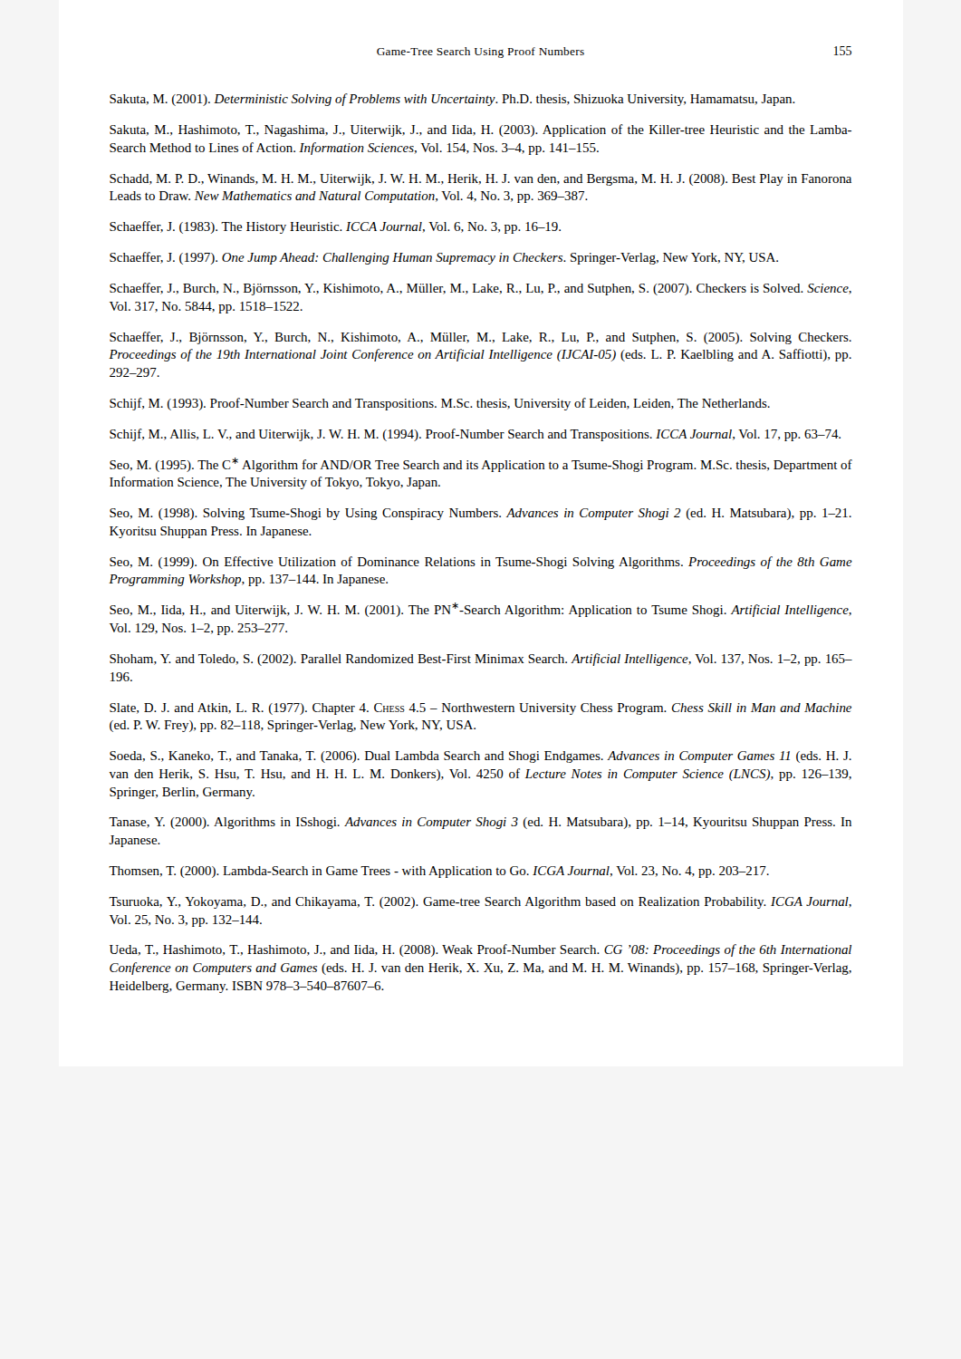Game-Tree Search Using Proof Numbers 155
Sakuta, M. (2001). Deterministic Solving of Problems with Uncertainty. Ph.D. thesis, Shizuoka University, Hamamatsu, Japan.
Sakuta, M., Hashimoto, T., Nagashima, J., Uiterwijk, J., and Iida, H. (2003). Application of the Killer-tree Heuristic and the Lamba-Search Method to Lines of Action. Information Sciences, Vol. 154, Nos. 3–4, pp. 141–155.
Schadd, M. P. D., Winands, M. H. M., Uiterwijk, J. W. H. M., Herik, H. J. van den, and Bergsma, M. H. J. (2008). Best Play in Fanorona Leads to Draw. New Mathematics and Natural Computation, Vol. 4, No. 3, pp. 369–387.
Schaeffer, J. (1983). The History Heuristic. ICCA Journal, Vol. 6, No. 3, pp. 16–19.
Schaeffer, J. (1997). One Jump Ahead: Challenging Human Supremacy in Checkers. Springer-Verlag, New York, NY, USA.
Schaeffer, J., Burch, N., Björnsson, Y., Kishimoto, A., Müller, M., Lake, R., Lu, P., and Sutphen, S. (2007). Checkers is Solved. Science, Vol. 317, No. 5844, pp. 1518–1522.
Schaeffer, J., Björnsson, Y., Burch, N., Kishimoto, A., Müller, M., Lake, R., Lu, P., and Sutphen, S. (2005). Solving Checkers. Proceedings of the 19th International Joint Conference on Artificial Intelligence (IJCAI-05) (eds. L. P. Kaelbling and A. Saffiotti), pp. 292–297.
Schijf, M. (1993). Proof-Number Search and Transpositions. M.Sc. thesis, University of Leiden, Leiden, The Netherlands.
Schijf, M., Allis, L. V., and Uiterwijk, J. W. H. M. (1994). Proof-Number Search and Transpositions. ICCA Journal, Vol. 17, pp. 63–74.
Seo, M. (1995). The C∗ Algorithm for AND/OR Tree Search and its Application to a Tsume-Shogi Program. M.Sc. thesis, Department of Information Science, The University of Tokyo, Tokyo, Japan.
Seo, M. (1998). Solving Tsume-Shogi by Using Conspiracy Numbers. Advances in Computer Shogi 2 (ed. H. Matsubara), pp. 1–21. Kyoritsu Shuppan Press. In Japanese.
Seo, M. (1999). On Effective Utilization of Dominance Relations in Tsume-Shogi Solving Algorithms. Proceedings of the 8th Game Programming Workshop, pp. 137–144. In Japanese.
Seo, M., Iida, H., and Uiterwijk, J. W. H. M. (2001). The PN∗-Search Algorithm: Application to Tsume Shogi. Artificial Intelligence, Vol. 129, Nos. 1–2, pp. 253–277.
Shoham, Y. and Toledo, S. (2002). Parallel Randomized Best-First Minimax Search. Artificial Intelligence, Vol. 137, Nos. 1–2, pp. 165–196.
Slate, D. J. and Atkin, L. R. (1977). Chapter 4. Chess 4.5 – Northwestern University Chess Program. Chess Skill in Man and Machine (ed. P. W. Frey), pp. 82–118, Springer-Verlag, New York, NY, USA.
Soeda, S., Kaneko, T., and Tanaka, T. (2006). Dual Lambda Search and Shogi Endgames. Advances in Computer Games 11 (eds. H. J. van den Herik, S. Hsu, T. Hsu, and H. H. L. M. Donkers), Vol. 4250 of Lecture Notes in Computer Science (LNCS), pp. 126–139, Springer, Berlin, Germany.
Tanase, Y. (2000). Algorithms in ISshogi. Advances in Computer Shogi 3 (ed. H. Matsubara), pp. 1–14, Kyouritsu Shuppan Press. In Japanese.
Thomsen, T. (2000). Lambda-Search in Game Trees - with Application to Go. ICGA Journal, Vol. 23, No. 4, pp. 203–217.
Tsuruoka, Y., Yokoyama, D., and Chikayama, T. (2002). Game-tree Search Algorithm based on Realization Probability. ICGA Journal, Vol. 25, No. 3, pp. 132–144.
Ueda, T., Hashimoto, T., Hashimoto, J., and Iida, H. (2008). Weak Proof-Number Search. CG ’08: Proceedings of the 6th International Conference on Computers and Games (eds. H. J. van den Herik, X. Xu, Z. Ma, and M. H. M. Winands), pp. 157–168, Springer-Verlag, Heidelberg, Germany. ISBN 978–3–540–87607–6.